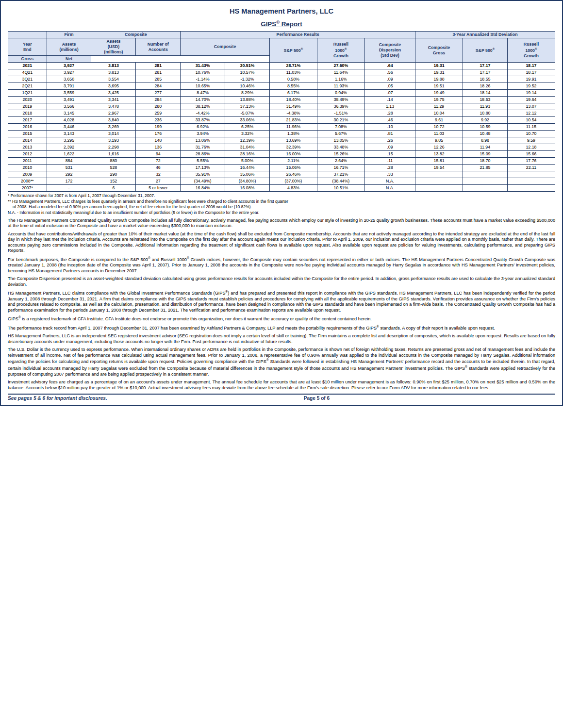HS Management Partners, LLC
GIPS© Report
| | Firm | Composite | Performance Results | 3-Year Annualized Std Deviation |
| --- | --- | --- | --- | --- |
| Year End | Assets (millions) | Assets (USD) (millions) | Number of Accounts | Composite | S&P 500 ® | Russell 1000 ® Growth | Composite Dispersion (Std Dev) | Composite Gross | S&P 500 ® | Russell 1000 ® Growth |
| | Gross | Net |
| 2021 | 3,927 | 3.813 | 281 | 31.43% | 30.51% | 28.71% | 27.60% | .64 | 19.31 | 17.17 | 18.17 |
| 4Q21 | 3,927 | 3.813 | 281 | 10.76% | 10.57% | 11.03% | 11.64% | .56 | 19.31 | 17.17 | 18.17 |
| 3Q21 | 3,650 | 3,554 | 285 | -1.14% | -1.32% | 0.58% | 1.16% | .09 | 19.88 | 18.55 | 19.91 |
| 2Q21 | 3,791 | 3,695 | 284 | 10.65% | 10.46% | 8.55% | 11.93% | .05 | 19.51 | 18.26 | 19.52 |
| 1Q21 | 3,559 | 3,425 | 277 | 8.47% | 8.29% | 6.17% | 0.94% | .07 | 19.49 | 18.14 | 19.14 |
| 2020 | 3,491 | 3,341 | 284 | 14.70% | 13.88% | 18.40% | 38.49% | .14 | 19.75 | 18.53 | 19.64 |
| 2019 | 3,566 | 3,478 | 280 | 38.12% | 37.13% | 31.49% | 36.39% | 1.13 | 11.29 | 11.93 | 13.07 |
| 2018 | 3,145 | 2,967 | 259 | -4.42% | -5.07% | -4.38% | -1.51% | .28 | 10.04 | 10.80 | 12.12 |
| 2017 | 4,028 | 3,840 | 236 | 33.87% | 33.06% | 21.83% | 30.21% | .46 | 9.61 | 9.92 | 10.54 |
| 2016 | 3,446 | 3,269 | 199 | 6.92% | 6.25% | 11.96% | 7.08% | .10 | 10.72 | 10.59 | 11.15 |
| 2015 | 3,143 | 3,014 | 176 | 3.94% | 3.32% | 1.38% | 5.67% | .81 | 11.03 | 10.48 | 10.70 |
| 2014 | 3,295 | 3,193 | 148 | 13.06% | 12.39% | 13.69% | 13.05% | .26 | 9.85 | 8.98 | 9.59 |
| 2013 | 2,392 | 2,298 | 136 | 31.76% | 31.04% | 32.39% | 33.48% | .09 | 12.26 | 11.94 | 12.18 |
| 2012 | 1,622 | 1,616 | 94 | 28.86% | 28.16% | 16.00% | 15.26% | .15 | 13.82 | 15.09 | 15.66 |
| 2011 | 884 | 880 | 72 | 5.55% | 5.00% | 2.11% | 2.64% | .11 | 15.81 | 18.70 | 17.76 |
| 2010 | 531 | 528 | 46 | 17.13% | 16.44% | 15.06% | 16.71% | .28 | 19.54 | 21.85 | 22.11 |
| 2009 | 292 | 290 | 32 | 35.91% | 35.06% | 26.46% | 37.21% | .33 | | | |
| 2008** | 172 | 152 | 27 | (34.49%) | (34.80%) | (37.00%) | (38.44%) | N.A. | | | |
| 2007* | - | 6 | 5 or fewer | 16.84% | 16.08% | 4.83% | 10.51% | N.A. | | | |
* Performance shown for 2007 is from April 1, 2007 through December 31, 2007.
** HS Management Partners, LLC charges its fees quarterly in arrears and therefore no significant fees were charged to client accounts in the first quarter
of 2008. Had a modeled fee of 0.90% per annum been applied, the net of fee return for the first quarter of 2008 would be (10.82%).
N.A. - Information is not statistically meaningful due to an insufficient number of portfolios (5 or fewer) in the Composite for the entire year.
The HS Management Partners Concentrated Quality Growth Composite includes all fully discretionary, actively managed, fee paying accounts which employ our style of investing in 20-25 quality growth businesses. These accounts must have a market value exceeding $500,000 at the time of initial inclusion in the Composite and have a market value exceeding $300,000 to maintain inclusion.
Accounts that have contributions/withdrawals of greater than 10% of their market value (at the time of the cash flow) shall be excluded from Composite membership. Accounts that are not actively managed according to the intended strategy are excluded at the end of the last full day in which they last met the inclusion criteria. Accounts are reinstated into the Composite on the first day after the account again meets our inclusion criteria. Prior to April 1, 2009, our inclusion and exclusion criteria were applied on a monthly basis, rather than daily. There are accounts paying zero commissions included in the Composite. Additional information regarding the treatment of significant cash flows is available upon request. Also available upon request are policies for valuing investments, calculating performance, and preparing GIPS Reports.
For benchmark purposes, the Composite is compared to the S&P 500® and Russell 1000® Growth indices, however, the Composite may contain securities not represented in either or both indices. The HS Management Partners Concentrated Quality Growth Composite was created January 1, 2008 (the inception date of the Composite was April 1, 2007). Prior to January 1, 2008 the accounts in the Composite were non-fee paying individual accounts managed by Harry Segalas in accordance with HS Management Partners' investment policies, becoming HS Management Partners accounts in December 2007.
The Composite Dispersion presented is an asset-weighted standard deviation calculated using gross performance results for accounts included within the Composite for the entire period. In addition, gross performance results are used to calculate the 3-year annualized standard deviation.
HS Management Partners, LLC claims compliance with the Global Investment Performance Standards (GIPS®) and has prepared and presented this report in compliance with the GIPS standards. HS Management Partners, LLC has been independently verified for the period January 1, 2008 through December 31, 2021. A firm that claims compliance with the GIPS standards must establish policies and procedures for complying with all the applicable requirements of the GIPS standards. Verification provides assurance on whether the Firm's policies and procedures related to composite, as well as the calculation, presentation, and distribution of performance, have been designed in compliance with the GIPS standards and have been implemented on a firm-wide basis. The Concentrated Quality Growth Composite has had a performance examination for the periods January 1, 2008 through December 31, 2021. The verification and performance examination reports are available upon request.
GIPS® is a registered trademark of CFA Institute. CFA Institute does not endorse or promote this organization, nor does it warrant the accuracy or quality of the content contained herein.
The performance track record from April 1, 2007 through December 31, 2007 has been examined by Ashland Partners & Company, LLP and meets the portability requirements of the GIPS® standards. A copy of their report is available upon request.
HS Management Partners, LLC is an independent SEC registered investment advisor (SEC registration does not imply a certain level of skill or training). The Firm maintains a complete list and description of composites, which is available upon request. Results are based on fully discretionary accounts under management, including those accounts no longer with the Firm. Past performance is not indicative of future results.
The U.S. Dollar is the currency used to express performance. When international ordinary shares or ADRs are held in portfolios in the Composite, performance is shown net of foreign withholding taxes. Returns are presented gross and net of management fees and include the reinvestment of all income. Net of fee performance was calculated using actual management fees. Prior to January 1, 2008, a representative fee of 0.90% annually was applied to the individual accounts in the Composite managed by Harry Segalas. Additional information regarding the policies for calculating and reporting returns is available upon request. Policies governing compliance with the GIPS® Standards were followed in establishing HS Management Partners' performance record and the accounts to be included therein. In that regard, certain individual accounts managed by Harry Segalas were excluded from the Composite because of material differences in the management style of those accounts and HS Management Partners' investment policies. The GIPS® standards were applied retroactively for the purposes of computing 2007 performance and are being applied prospectively in a consistent manner.
Investment advisory fees are charged as a percentage of on an account's assets under management. The annual fee schedule for accounts that are at least $10 million under management is as follows: 0.90% on first $25 million, 0.70% on next $25 million and 0.50% on the balance. Accounts below $10 million pay the greater of 1% or $10,000. Actual investment advisory fees may deviate from the above fee schedule at the Firm's sole discretion. Please refer to our Form ADV for more information related to our fees.
See pages 5 & 6 for important disclosures.
Page 5 of 6